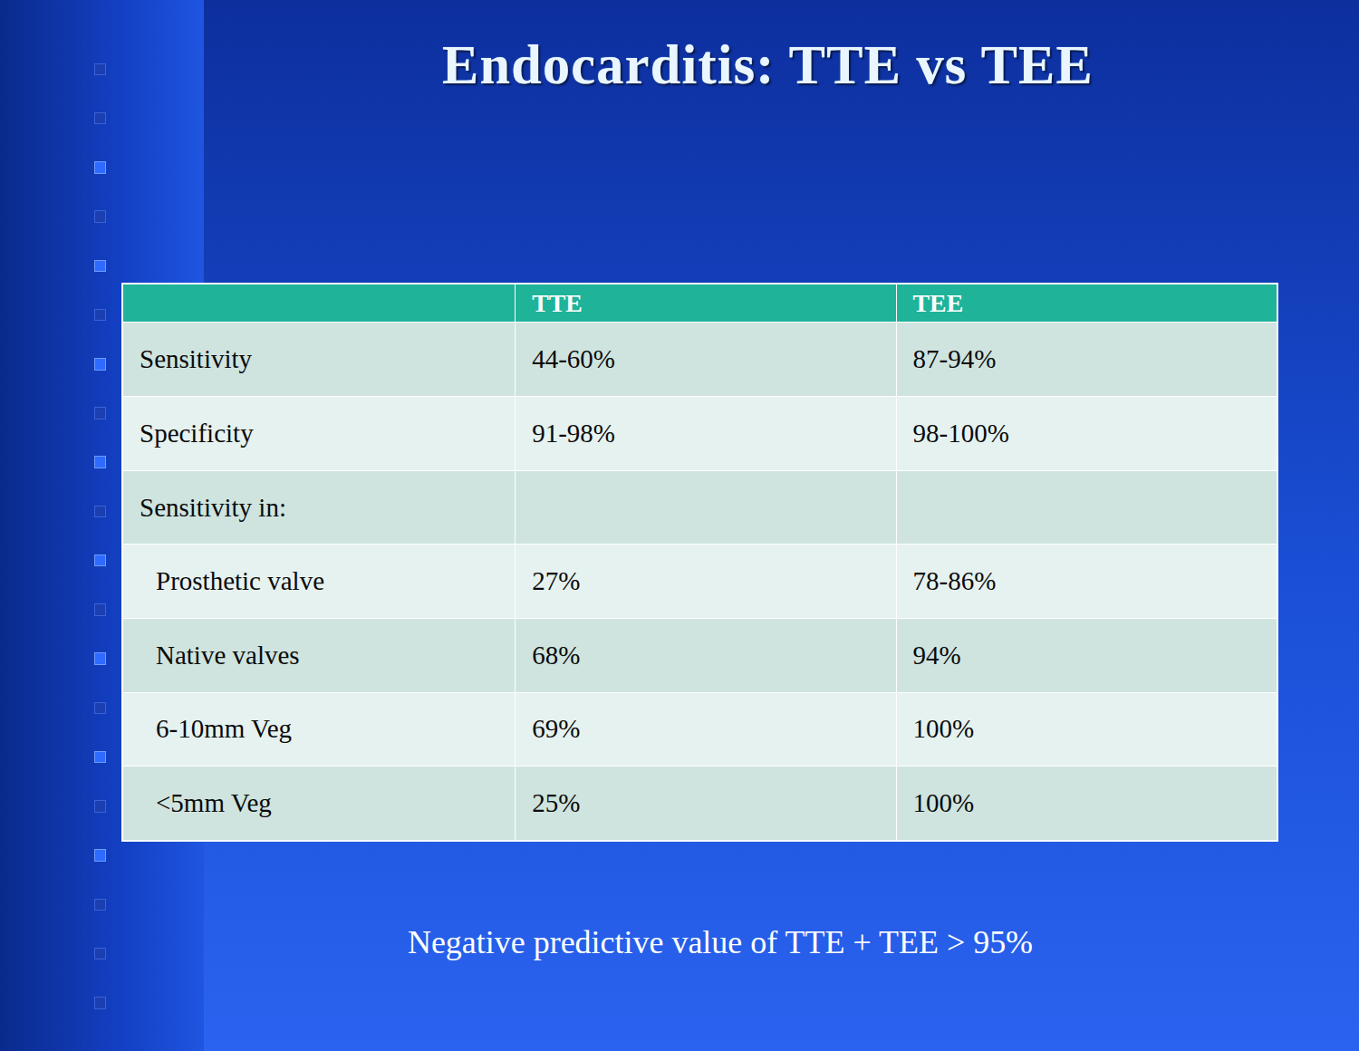Endocarditis: TTE vs TEE
| | TTE | TEE |
| --- | --- | --- |
| Sensitivity | 44-60% | 87-94% |
| Specificity | 91-98% | 98-100% |
| Sensitivity in: | | |
| Prosthetic valve | 27% | 78-86% |
| Native valves | 68% | 94% |
| 6-10mm Veg | 69% | 100% |
| <5mm Veg | 25% | 100% |
Negative predictive value of TTE + TEE > 95%